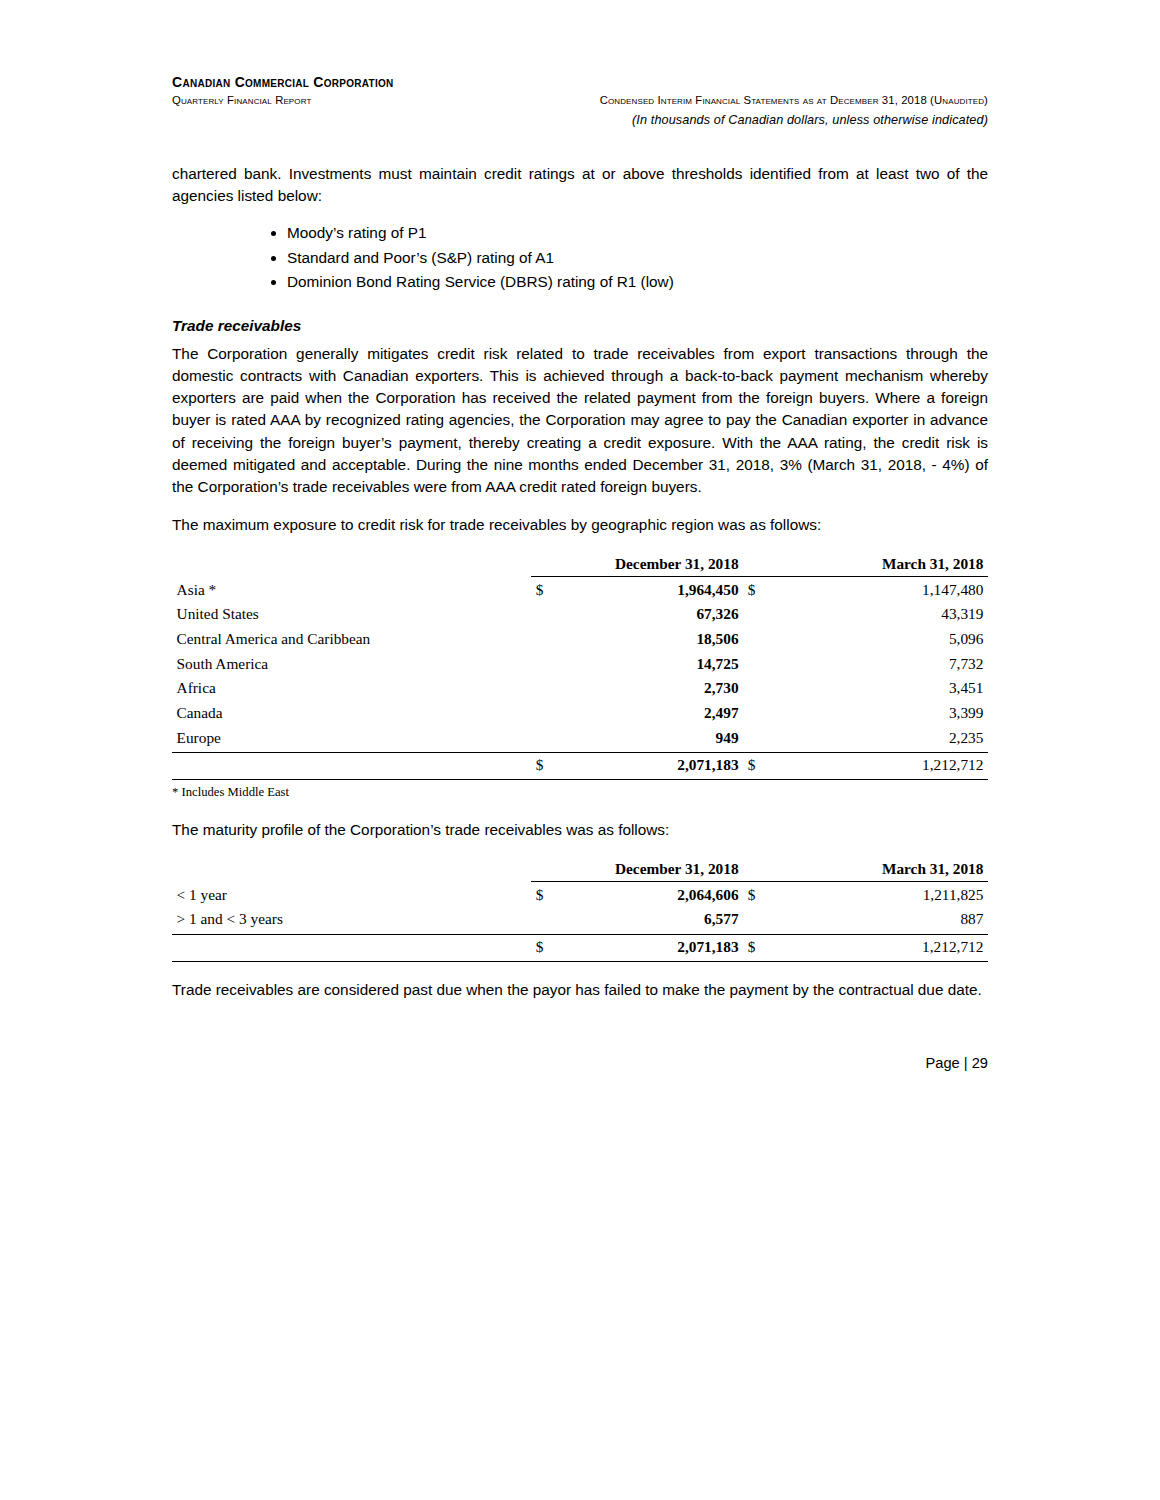Canadian Commercial Corporation
Quarterly Financial Report
Condensed Interim Financial Statements as at December 31, 2018 (Unaudited)
(In thousands of Canadian dollars, unless otherwise indicated)
chartered bank. Investments must maintain credit ratings at or above thresholds identified from at least two of the agencies listed below:
Moody’s rating of P1
Standard and Poor’s (S&P) rating of A1
Dominion Bond Rating Service (DBRS) rating of R1 (low)
Trade receivables
The Corporation generally mitigates credit risk related to trade receivables from export transactions through the domestic contracts with Canadian exporters. This is achieved through a back-to-back payment mechanism whereby exporters are paid when the Corporation has received the related payment from the foreign buyers. Where a foreign buyer is rated AAA by recognized rating agencies, the Corporation may agree to pay the Canadian exporter in advance of receiving the foreign buyer’s payment, thereby creating a credit exposure. With the AAA rating, the credit risk is deemed mitigated and acceptable. During the nine months ended December 31, 2018, 3% (March 31, 2018, - 4%) of the Corporation’s trade receivables were from AAA credit rated foreign buyers.
The maximum exposure to credit risk for trade receivables by geographic region was as follows:
| | December 31, 2018 | March 31, 2018 |
| --- | --- | --- |
| Asia * | $ | 1,964,450 | $ | 1,147,480 |
| United States | | 67,326 | | 43,319 |
| Central America and Caribbean | | 18,506 | | 5,096 |
| South America | | 14,725 | | 7,732 |
| Africa | | 2,730 | | 3,451 |
| Canada | | 2,497 | | 3,399 |
| Europe | | 949 | | 2,235 |
| | $ | 2,071,183 | $ | 1,212,712 |
* Includes Middle East
The maturity profile of the Corporation’s trade receivables was as follows:
| | December 31, 2018 | March 31, 2018 |
| --- | --- | --- |
| < 1 year | $ | 2,064,606 | $ | 1,211,825 |
| > 1 and < 3 years | | 6,577 | | 887 |
| | $ | 2,071,183 | $ | 1,212,712 |
Trade receivables are considered past due when the payor has failed to make the payment by the contractual due date.
Page | 29